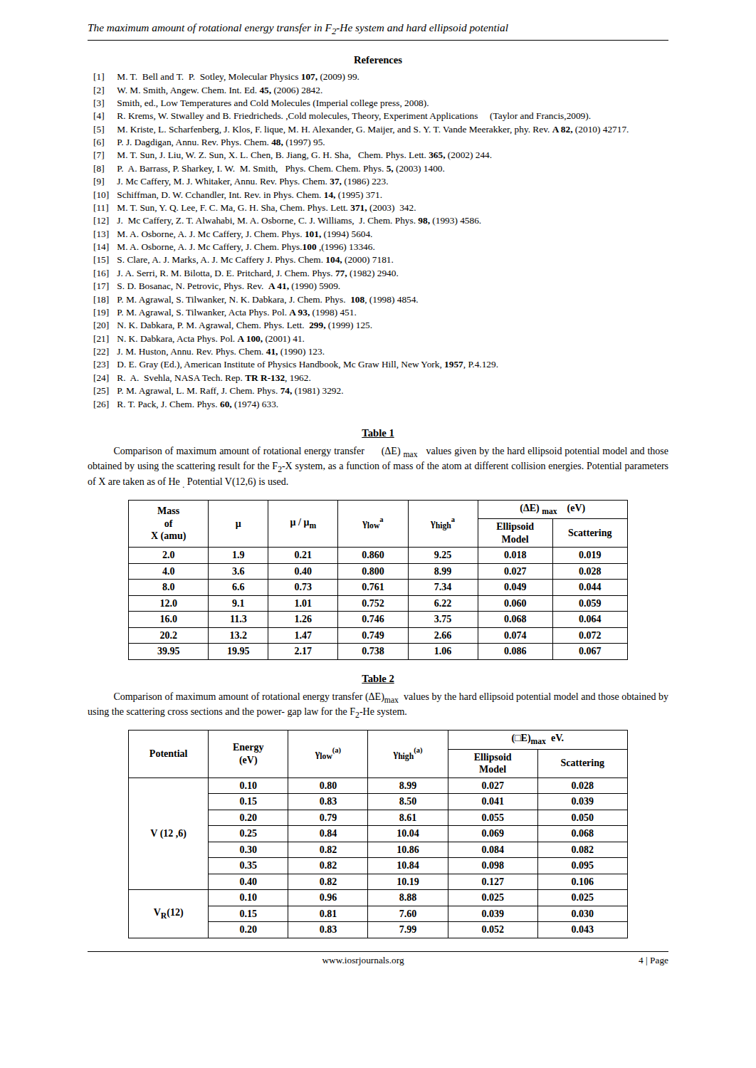The maximum amount of rotational energy transfer in F2-He system and hard ellipsoid potential
References
M. T. Bell and T. P. Sotley, Molecular Physics 107, (2009) 99.
W. M. Smith, Angew. Chem. Int. Ed. 45, (2006) 2842.
Smith, ed., Low Temperatures and Cold Molecules (Imperial college press, 2008).
R. Krems, W. Stwalley and B. Friedricheds. ,Cold molecules, Theory, Experiment Applications (Taylor and Francis,2009).
M. Kriste, L. Scharfenberg, J. Klos, F. lique, M. H. Alexander, G. Maijer, and S. Y. T. Vande Meerakker, phy. Rev. A 82, (2010) 42717.
P. J. Dagdigan, Annu. Rev. Phys. Chem. 48, (1997) 95.
M. T. Sun, J. Liu, W. Z. Sun, X. L. Chen, B. Jiang, G. H. Sha, Chem. Phys. Lett. 365, (2002) 244.
P. A. Barrass, P. Sharkey, I. W. M. Smith, Phys. Chem. Chem. Phys. 5, (2003) 1400.
J. Mc Caffery, M. J. Whitaker, Annu. Rev. Phys. Chem. 37, (1986) 223.
Schiffman, D. W. Cchandler, Int. Rev. in Phys. Chem. 14, (1995) 371.
M. T. Sun, Y. Q. Lee, F. C. Ma, G. H. Sha, Chem. Phys. Lett. 371, (2003) 342.
J. Mc Caffery, Z. T. Alwahabi, M. A. Osborne, C. J. Williams, J. Chem. Phys. 98, (1993) 4586.
M. A. Osborne, A. J. Mc Caffery, J. Chem. Phys. 101, (1994) 5604.
M. A. Osborne, A. J. Mc Caffery, J. Chem. Phys.100 ,(1996) 13346.
S. Clare, A. J. Marks, A. J. Mc Caffery J. Phys. Chem. 104, (2000) 7181.
J. A. Serri, R. M. Bilotta, D. E. Pritchard, J. Chem. Phys. 77, (1982) 2940.
S. D. Bosanac, N. Petrovic, Phys. Rev. A 41, (1990) 5909.
P. M. Agrawal, S. Tilwanker, N. K. Dabkara, J. Chem. Phys. 108, (1998) 4854.
P. M. Agrawal, S. Tilwanker, Acta Phys. Pol. A 93, (1998) 451.
N. K. Dabkara, P. M. Agrawal, Chem. Phys. Lett. 299, (1999) 125.
N. K. Dabkara, Acta Phys. Pol. A 100, (2001) 41.
J. M. Huston, Annu. Rev. Phys. Chem. 41, (1990) 123.
D. E. Gray (Ed.), American Institute of Physics Handbook, Mc Graw Hill, New York, 1957, P.4.129.
R. A. Svehla, NASA Tech. Rep. TR R-132, 1962.
P. M. Agrawal, L. M. Raff, J. Chem. Phys. 74, (1981) 3292.
R. T. Pack, J. Chem. Phys. 60, (1974) 633.
Table 1
Comparison of maximum amount of rotational energy transfer (ΔE) max values given by the hard ellipsoid potential model and those obtained by using the scattering result for the F2-X system, as a function of mass of the atom at different collision energies. Potential parameters of X are taken as of He . Potential V(12,6) is used.
| Mass of X (amu) | μ | μ / μ m | γ low a | γ high a | (ΔE) max (eV) |
| --- | --- | --- | --- | --- | --- |
| Ellipsoid Model | Scattering |
| 2.0 | 1.9 | 0.21 | 0.860 | 9.25 | 0.018 | 0.019 |
| 4.0 | 3.6 | 0.40 | 0.800 | 8.99 | 0.027 | 0.028 |
| 8.0 | 6.6 | 0.73 | 0.761 | 7.34 | 0.049 | 0.044 |
| 12.0 | 9.1 | 1.01 | 0.752 | 6.22 | 0.060 | 0.059 |
| 16.0 | 11.3 | 1.26 | 0.746 | 3.75 | 0.068 | 0.064 |
| 20.2 | 13.2 | 1.47 | 0.749 | 2.66 | 0.074 | 0.072 |
| 39.95 | 19.95 | 2.17 | 0.738 | 1.06 | 0.086 | 0.067 |
Table 2
Comparison of maximum amount of rotational energy transfer (ΔE)max values by the hard ellipsoid potential model and those obtained by using the scattering cross sections and the power- gap law for the F2-He system.
| Potential | Energy (eV) | γ low (a) | γ high (a) | ( □ E) max eV. |
| --- | --- | --- | --- | --- |
| Ellipsoid Model | Scattering |
| V (12 ,6) | 0.10 | 0.80 | 8.99 | 0.027 | 0.028 |
| 0.15 | 0.83 | 8.50 | 0.041 | 0.039 |
| 0.20 | 0.79 | 8.61 | 0.055 | 0.050 |
| 0.25 | 0.84 | 10.04 | 0.069 | 0.068 |
| 0.30 | 0.82 | 10.86 | 0.084 | 0.082 |
| 0.35 | 0.82 | 10.84 | 0.098 | 0.095 |
| 0.40 | 0.82 | 10.19 | 0.127 | 0.106 |
| V R (12) | 0.10 | 0.96 | 8.88 | 0.025 | 0.025 |
| 0.15 | 0.81 | 7.60 | 0.039 | 0.030 |
| 0.20 | 0.83 | 7.99 | 0.052 | 0.043 |
www.iosrjournals.org
4 | Page